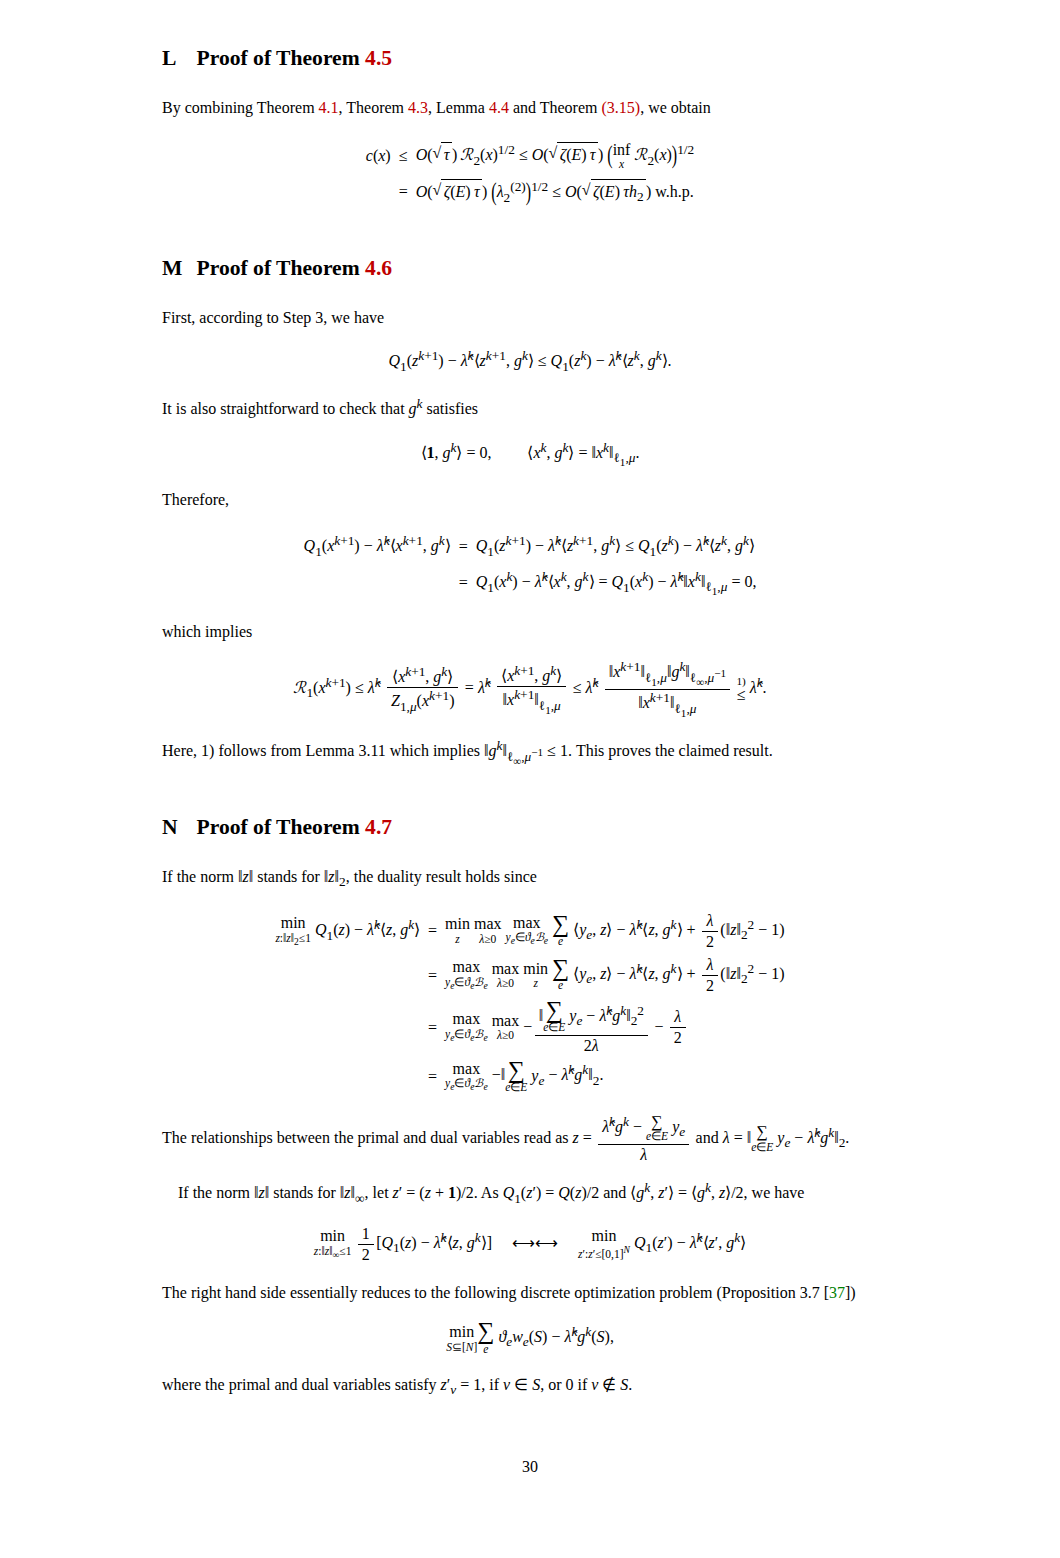LProof of Theorem 4.5
By combining Theorem 4.1, Theorem 4.3, Lemma 4.4 and Theorem (3.15), we obtain
| c ( x ) | ≤ | O ( τ ) ℛ 2 ( x ) 1/2 ≤ O ( ζ ( E ) τ ) ( inf x ℛ 2 ( x ) ) 1/2 |
| | = | O ( ζ ( E ) τ ) ( λ 2 (2) ) 1/2 ≤ O ( ζ ( E ) τh 2 ) w.h.p. |
MProof of Theorem 4.6
First, according to Step 3, we have
Q1(zk+1) − λ̂k⟨zk+1, gk⟩ ≤ Q1(zk) − λ̂k⟨zk, gk⟩.
It is also straightforward to check that gk satisfies
⟨1, gk⟩ = 0, ⟨xk, gk⟩ = ‖xk‖ℓ1,μ.
Therefore,
| Q 1 ( x k +1 ) − λ̂ k ⟨ x k +1 , g k ⟩ | = | Q 1 ( z k +1 ) − λ̂ k ⟨ z k +1 , g k ⟩ ≤ Q 1 ( z k ) − λ̂ k ⟨ z k , g k ⟩ |
| | = | Q 1 ( x k ) − λ̂ k ⟨ x k , g k ⟩ = Q 1 ( x k ) − λ̂ k ‖ x k ‖ ℓ 1 , μ = 0, |
which implies
ℛ1(xk+1) ≤ λ̂k ⟨xk+1, gk⟩Z1,μ(xk+1) = λ̂k ⟨xk+1, gk⟩‖xk+1‖ℓ1,μ ≤ λ̂k ‖xk+1‖ℓ1,μ‖gk‖ℓ∞,μ−1‖xk+1‖ℓ1,μ 1)≤ λ̂k.
Here, 1) follows from Lemma 3.11 which implies ‖gk‖ℓ∞,μ−1 ≤ 1. This proves the claimed result.
NProof of Theorem 4.7
If the norm ‖z‖ stands for ‖z‖2, the duality result holds since
| min z :‖ z ‖ 2 ≤1 Q 1 ( z ) − λ̂ k ⟨ z , g k ⟩ | = | min z max λ ≥0 max y e ∈ ϑ e ℬ e ∑ e ⟨ y e , z ⟩ − λ̂ k ⟨ z , g k ⟩ + λ 2 (‖ z ‖ 2 2 − 1) |
| | = | max y e ∈ ϑ e ℬ e max λ ≥0 min z ∑ e ⟨ y e , z ⟩ − λ̂ k ⟨ z , g k ⟩ + λ 2 (‖ z ‖ 2 2 − 1) |
| | = | max y e ∈ ϑ e ℬ e max λ ≥0 − ‖ ∑ e ∈ E y e − λ̂ k g k ‖ 2 2 2 λ − λ 2 |
| | = | max y e ∈ ϑ e ℬ e −‖ ∑ e ∈ E y e − λ̂ k g k ‖ 2 . |
The relationships between the primal and dual variables read as z = λ̂kgk − ∑e∈E ye λ and λ = ‖∑e∈E ye − λ̂kgk‖2.
If the norm ‖z‖ stands for ‖z‖∞, let z′ = (z + 1)/2. As Q1(z′) = Q(z)/2 and ⟨gk, z′⟩ = ⟨gk, z⟩/2, we have
min z:‖z‖∞≤1 12[Q1(z) − λ̂k⟨z, gk⟩] ⟷⟷ min z′:z′≤[0,1]N Q1(z′) − λ̂k⟨z′, gk⟩
The right hand side essentially reduces to the following discrete optimization problem (Proposition 3.7 [37])
min S⊆[N]∑e ϑewe(S) − λ̂kgk(S),
where the primal and dual variables satisfy z′v = 1, if v ∈ S, or 0 if v ∉ S.
30